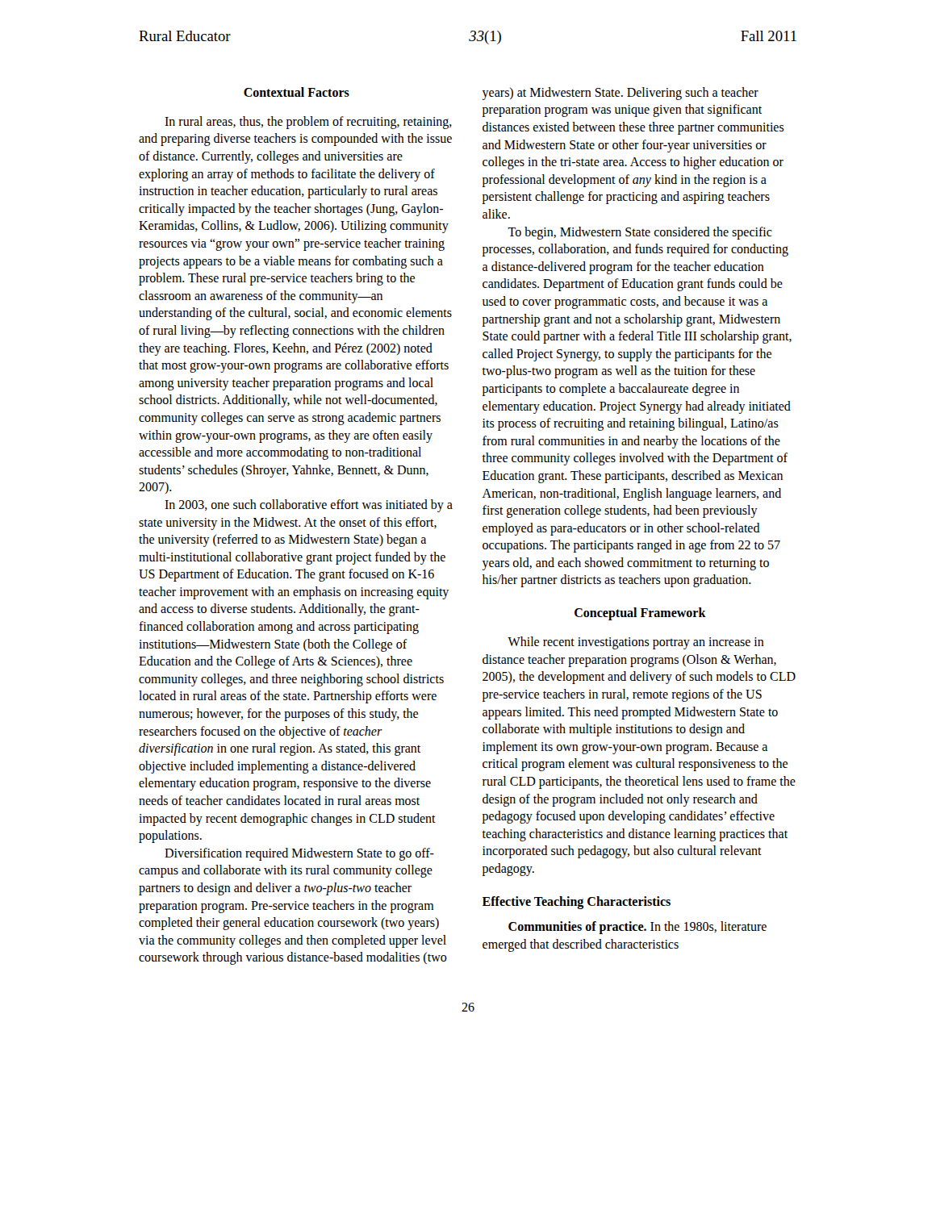Rural Educator 33(1) Fall 2011
Contextual Factors
In rural areas, thus, the problem of recruiting, retaining, and preparing diverse teachers is compounded with the issue of distance. Currently, colleges and universities are exploring an array of methods to facilitate the delivery of instruction in teacher education, particularly to rural areas critically impacted by the teacher shortages (Jung, Gaylon-Keramidas, Collins, & Ludlow, 2006). Utilizing community resources via “grow your own” pre-service teacher training projects appears to be a viable means for combating such a problem. These rural pre-service teachers bring to the classroom an awareness of the community—an understanding of the cultural, social, and economic elements of rural living—by reflecting connections with the children they are teaching. Flores, Keehn, and Pérez (2002) noted that most grow-your-own programs are collaborative efforts among university teacher preparation programs and local school districts. Additionally, while not well-documented, community colleges can serve as strong academic partners within grow-your-own programs, as they are often easily accessible and more accommodating to non-traditional students’ schedules (Shroyer, Yahnke, Bennett, & Dunn, 2007).
In 2003, one such collaborative effort was initiated by a state university in the Midwest. At the onset of this effort, the university (referred to as Midwestern State) began a multi-institutional collaborative grant project funded by the US Department of Education. The grant focused on K-16 teacher improvement with an emphasis on increasing equity and access to diverse students. Additionally, the grant-financed collaboration among and across participating institutions—Midwestern State (both the College of Education and the College of Arts & Sciences), three community colleges, and three neighboring school districts located in rural areas of the state. Partnership efforts were numerous; however, for the purposes of this study, the researchers focused on the objective of teacher diversification in one rural region. As stated, this grant objective included implementing a distance-delivered elementary education program, responsive to the diverse needs of teacher candidates located in rural areas most impacted by recent demographic changes in CLD student populations.
Diversification required Midwestern State to go off-campus and collaborate with its rural community college partners to design and deliver a two-plus-two teacher preparation program. Pre-service teachers in the program completed their general education coursework (two years) via the community colleges and then completed upper level coursework through various distance-based modalities (two years) at Midwestern State. Delivering such a teacher preparation program was unique given that significant distances existed between these three partner communities and Midwestern State or other four-year universities or colleges in the tri-state area. Access to higher education or professional development of any kind in the region is a persistent challenge for practicing and aspiring teachers alike.
To begin, Midwestern State considered the specific processes, collaboration, and funds required for conducting a distance-delivered program for the teacher education candidates. Department of Education grant funds could be used to cover programmatic costs, and because it was a partnership grant and not a scholarship grant, Midwestern State could partner with a federal Title III scholarship grant, called Project Synergy, to supply the participants for the two-plus-two program as well as the tuition for these participants to complete a baccalaureate degree in elementary education. Project Synergy had already initiated its process of recruiting and retaining bilingual, Latino/as from rural communities in and nearby the locations of the three community colleges involved with the Department of Education grant. These participants, described as Mexican American, non-traditional, English language learners, and first generation college students, had been previously employed as para-educators or in other school-related occupations. The participants ranged in age from 22 to 57 years old, and each showed commitment to returning to his/her partner districts as teachers upon graduation.
Conceptual Framework
While recent investigations portray an increase in distance teacher preparation programs (Olson & Werhan, 2005), the development and delivery of such models to CLD pre-service teachers in rural, remote regions of the US appears limited. This need prompted Midwestern State to collaborate with multiple institutions to design and implement its own grow-your-own program. Because a critical program element was cultural responsiveness to the rural CLD participants, the theoretical lens used to frame the design of the program included not only research and pedagogy focused upon developing candidates’ effective teaching characteristics and distance learning practices that incorporated such pedagogy, but also cultural relevant pedagogy.
Effective Teaching Characteristics
Communities of practice. In the 1980s, literature emerged that described characteristics
26